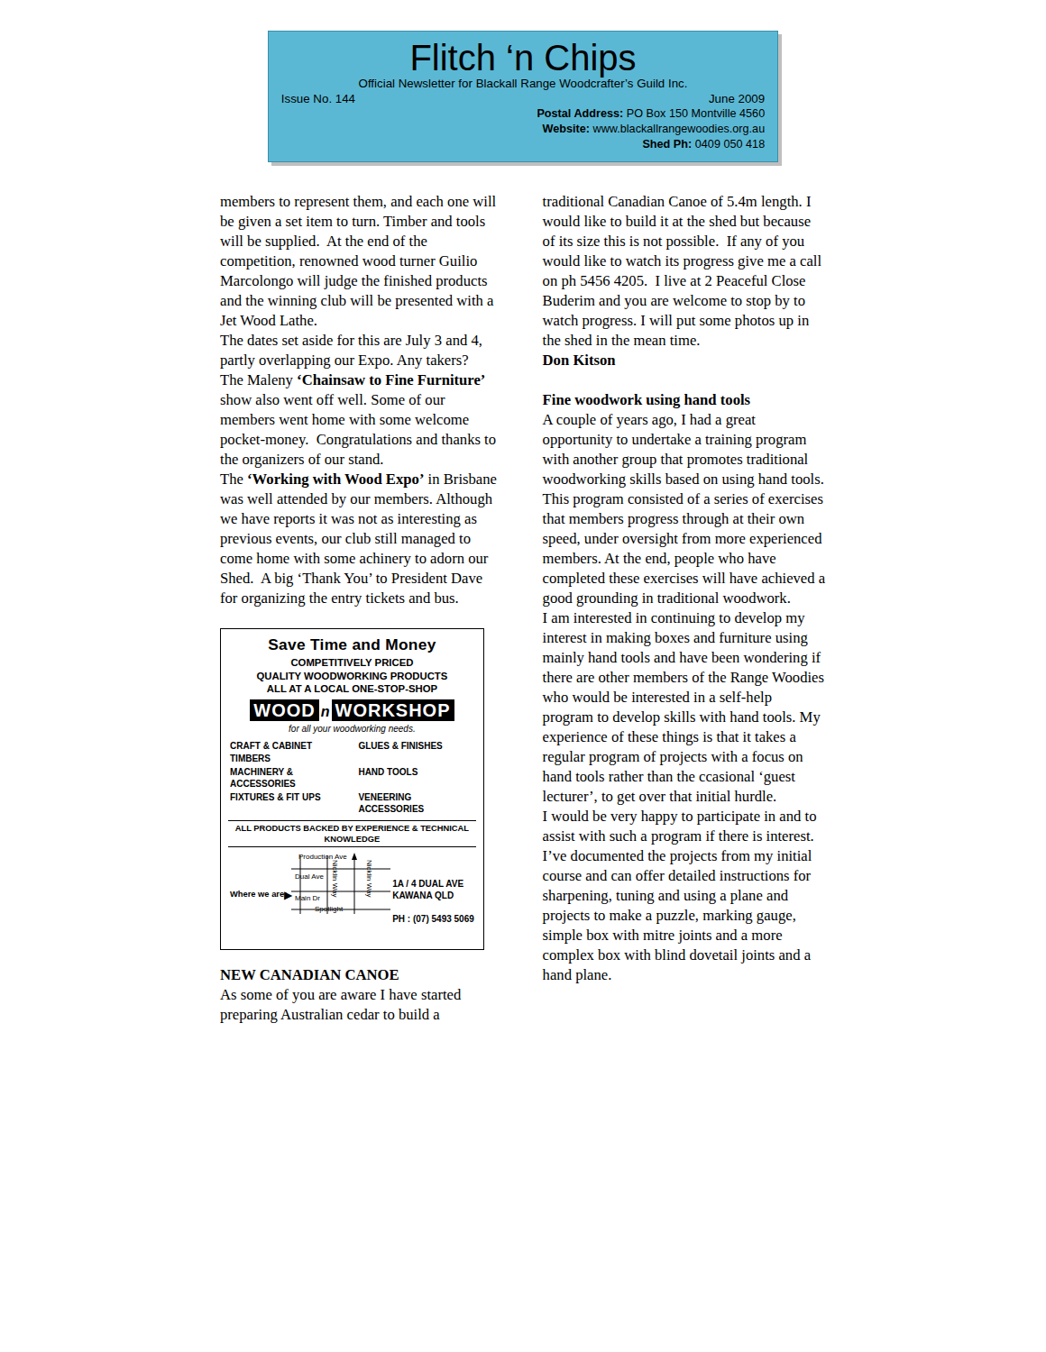Flitch ‘n Chips
Official Newsletter for Blackall Range Woodcrafter’s Guild Inc.
Issue No. 144 June 2009
Postal Address: PO Box 150 Montville 4560
Website: www.blackallrangewoodies.org.au
Shed Ph: 0409 050 418
members to represent them, and each one will be given a set item to turn. Timber and tools will be supplied. At the end of the competition, renowned wood turner Guilio Marcolongo will judge the finished products and the winning club will be presented with a Jet Wood Lathe.
The dates set aside for this are July 3 and 4, partly overlapping our Expo. Any takers?
The Maleny ‘Chainsaw to Fine Furniture’ show also went off well. Some of our members went home with some welcome pocket-money. Congratulations and thanks to the organizers of our stand.
The ‘Working with Wood Expo’ in Brisbane was well attended by our members. Although we have reports it was not as interesting as previous events, our club still managed to come home with some achinery to adorn our Shed. A big ‘Thank You’ to President Dave for organizing the entry tickets and bus.
Save Time and Money
COMPETITIVELY PRICED
QUALITY WOODWORKING PRODUCTS
ALL AT A LOCAL ONE-STOP-SHOP
WOOD nWORKSHOP
for all your woodworking needs.
| CRAFT & CABINET TIMBERS | GLUES & FINISHES |
| MACHINERY & ACCESSORIES | HAND TOOLS |
| FIXTURES & FIT UPS | VENEERING ACCESSORIES |
ALL PRODUCTS BACKED BY EXPERIENCE & TECHNICAL KNOWLEDGE
Production Ave Dual Ave Main Dr Nicklin Way Nicklin Way Spotlight Where we are: ▶ 1A / 4 DUAL AVE
KAWANA QLD
PH : (07) 5493 5069
NEW CANADIAN CANOE
As some of you are aware I have started preparing Australian cedar to build a
traditional Canadian Canoe of 5.4m length. I would like to build it at the shed but because of its size this is not possible. If any of you would like to watch its progress give me a call on ph 5456 4205. I live at 2 Peaceful Close Buderim and you are welcome to stop by to watch progress. I will put some photos up in the shed in the mean time.
Don Kitson
Fine woodwork using hand tools
A couple of years ago, I had a great opportunity to undertake a training program with another group that promotes traditional woodworking skills based on using hand tools. This program consisted of a series of exercises that members progress through at their own speed, under oversight from more experienced members. At the end, people who have completed these exercises will have achieved a good grounding in traditional woodwork.
I am interested in continuing to develop my interest in making boxes and furniture using mainly hand tools and have been wondering if there are other members of the Range Woodies who would be interested in a self-help program to develop skills with hand tools. My experience of these things is that it takes a regular program of projects with a focus on hand tools rather than the ccasional ‘guest lecturer’, to get over that initial hurdle.
I would be very happy to participate in and to assist with such a program if there is interest. I’ve documented the projects from my initial course and can offer detailed instructions for sharpening, tuning and using a plane and projects to make a puzzle, marking gauge, simple box with mitre joints and a more complex box with blind dovetail joints and a hand plane.